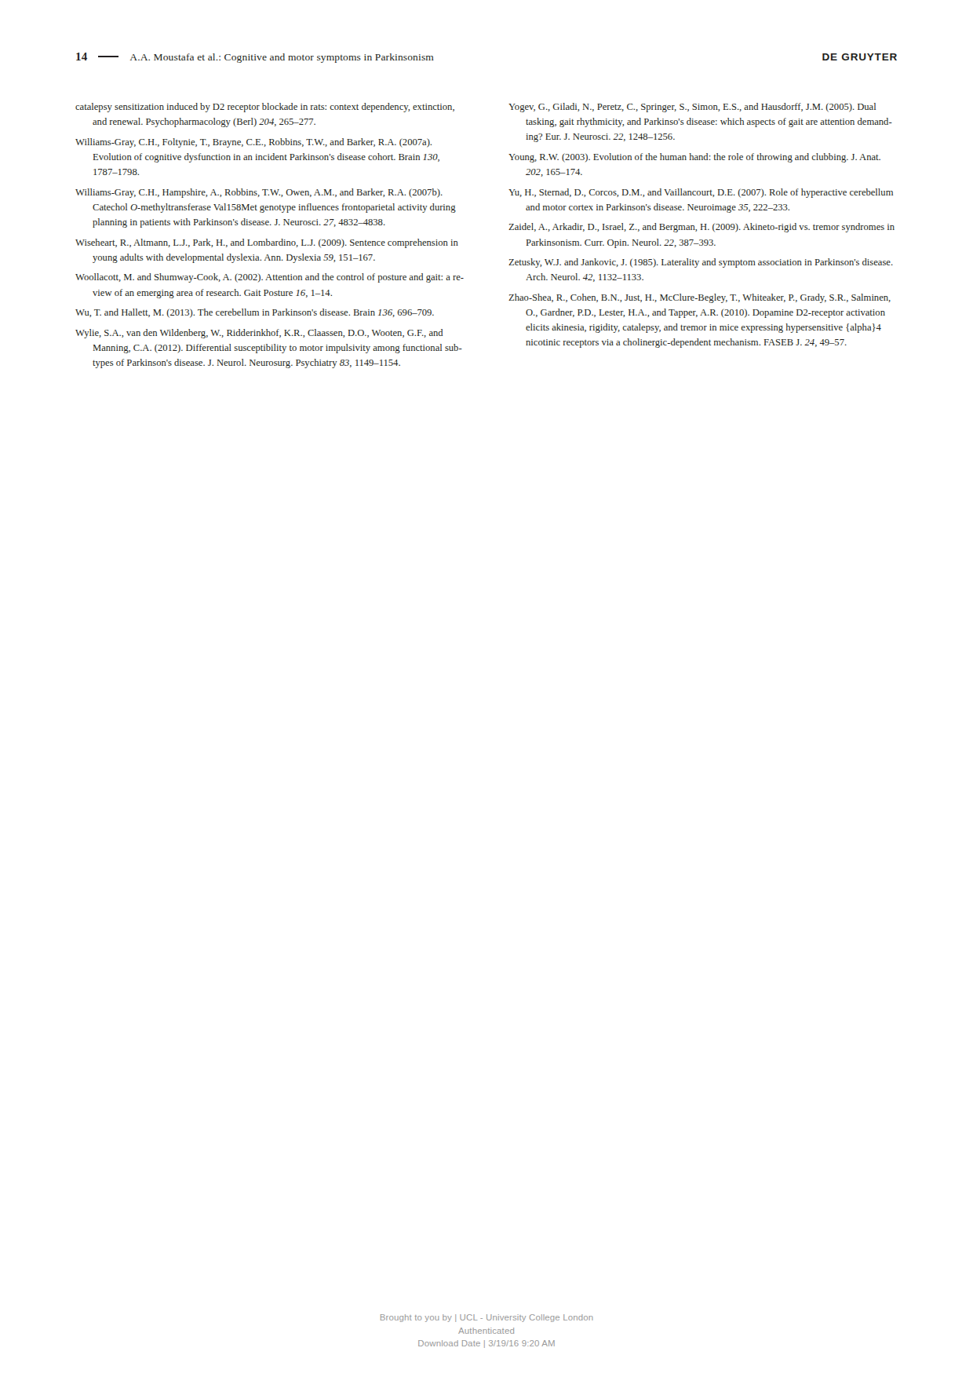14 A.A. Moustafa et al.: Cognitive and motor symptoms in Parkinsonism DE GRUYTER
catalepsy sensitization induced by D2 receptor blockade in rats: context dependency, extinction, and renewal. Psychopharmacology (Berl) 204, 265–277.
Williams-Gray, C.H., Foltynie, T., Brayne, C.E., Robbins, T.W., and Barker, R.A. (2007a). Evolution of cognitive dysfunction in an incident Parkinson's disease cohort. Brain 130, 1787–1798.
Williams-Gray, C.H., Hampshire, A., Robbins, T.W., Owen, A.M., and Barker, R.A. (2007b). Catechol O-methyltransferase Val158Met genotype influences frontoparietal activity during planning in patients with Parkinson's disease. J. Neurosci. 27, 4832–4838.
Wiseheart, R., Altmann, L.J., Park, H., and Lombardino, L.J. (2009). Sentence comprehension in young adults with developmental dyslexia. Ann. Dyslexia 59, 151–167.
Woollacott, M. and Shumway-Cook, A. (2002). Attention and the control of posture and gait: a review of an emerging area of research. Gait Posture 16, 1–14.
Wu, T. and Hallett, M. (2013). The cerebellum in Parkinson's disease. Brain 136, 696–709.
Wylie, S.A., van den Wildenberg, W., Ridderinkhof, K.R., Claassen, D.O., Wooten, G.F., and Manning, C.A. (2012). Differential susceptibility to motor impulsivity among functional subtypes of Parkinson's disease. J. Neurol. Neurosurg. Psychiatry 83, 1149–1154.
Yogev, G., Giladi, N., Peretz, C., Springer, S., Simon, E.S., and Hausdorff, J.M. (2005). Dual tasking, gait rhythmicity, and Parkinso's disease: which aspects of gait are attention demanding? Eur. J. Neurosci. 22, 1248–1256.
Young, R.W. (2003). Evolution of the human hand: the role of throwing and clubbing. J. Anat. 202, 165–174.
Yu, H., Sternad, D., Corcos, D.M., and Vaillancourt, D.E. (2007). Role of hyperactive cerebellum and motor cortex in Parkinson's disease. Neuroimage 35, 222–233.
Zaidel, A., Arkadir, D., Israel, Z., and Bergman, H. (2009). Akineto-rigid vs. tremor syndromes in Parkinsonism. Curr. Opin. Neurol. 22, 387–393.
Zetusky, W.J. and Jankovic, J. (1985). Laterality and symptom association in Parkinson's disease. Arch. Neurol. 42, 1132–1133.
Zhao-Shea, R., Cohen, B.N., Just, H., McClure-Begley, T., Whiteaker, P., Grady, S.R., Salminen, O., Gardner, P.D., Lester, H.A., and Tapper, A.R. (2010). Dopamine D2-receptor activation elicits akinesia, rigidity, catalepsy, and tremor in mice expressing hypersensitive {alpha}4 nicotinic receptors via a cholinergic-dependent mechanism. FASEB J. 24, 49–57.
Brought to you by | UCL - University College London
Authenticated
Download Date | 3/19/16 9:20 AM